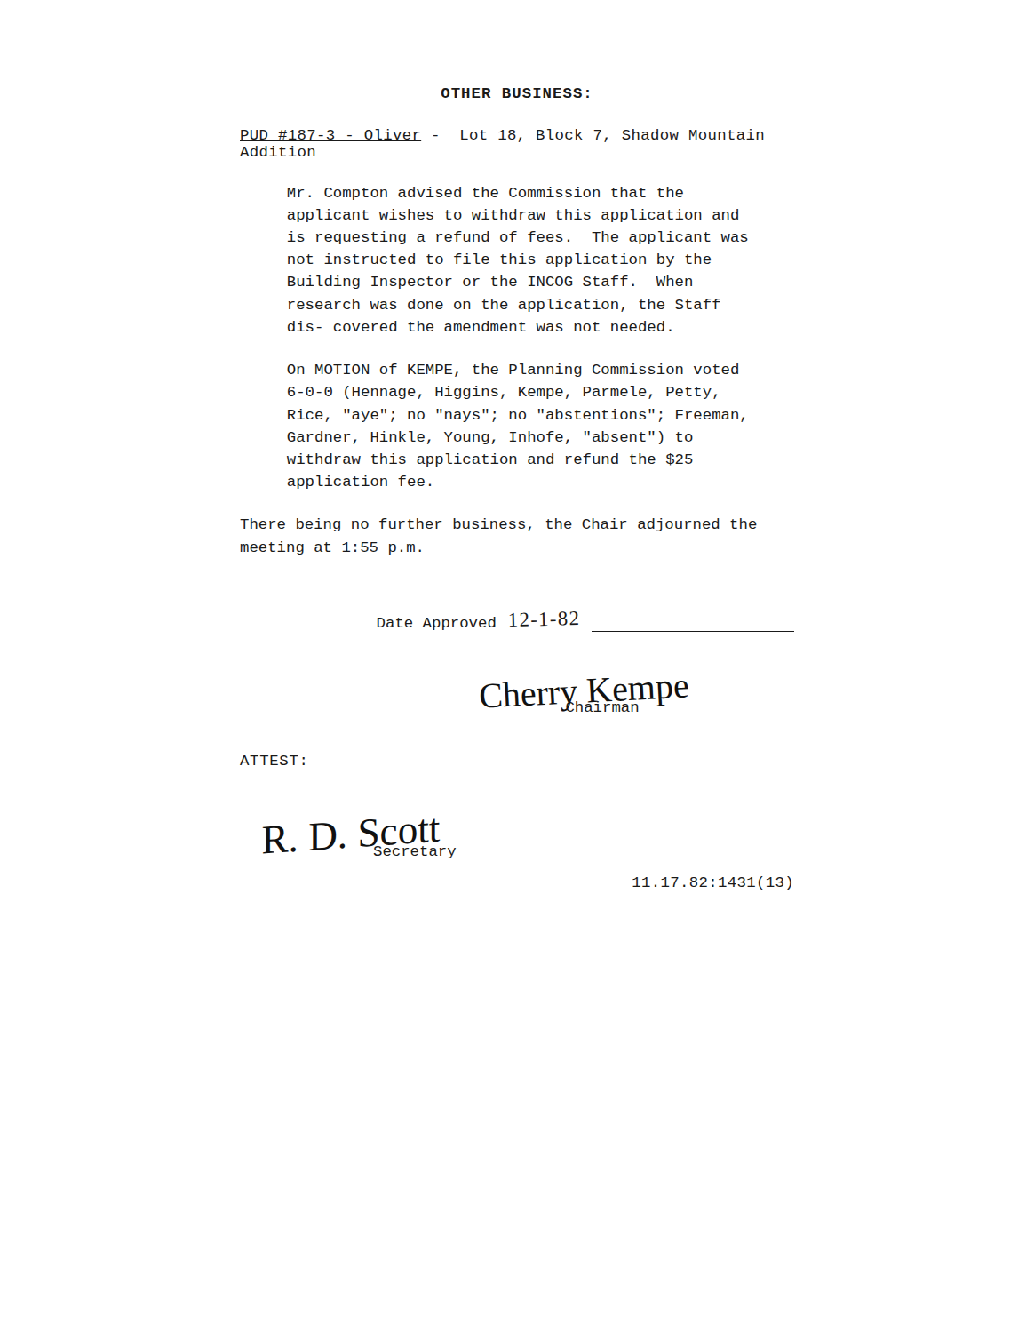OTHER BUSINESS:
PUD #187-3 - Oliver - Lot 18, Block 7, Shadow Mountain Addition
Mr. Compton advised the Commission that the applicant wishes to withdraw this application and is requesting a refund of fees. The applicant was not instructed to file this application by the Building Inspector or the INCOG Staff. When research was done on the application, the Staff dis- covered the amendment was not needed.
On MOTION of KEMPE, the Planning Commission voted 6-0-0 (Hennage, Higgins, Kempe, Parmele, Petty, Rice, "aye"; no "nays"; no "abstentions"; Freeman, Gardner, Hinkle, Young, Inhofe, "absent") to withdraw this application and refund the $25 application fee.
There being no further business, the Chair adjourned the meeting at 1:55 p.m.
Date Approved 12-1-82
Cherry Kempe
Chairman
ATTEST:
R. D. Scott
Secretary
11.17.82:1431(13)